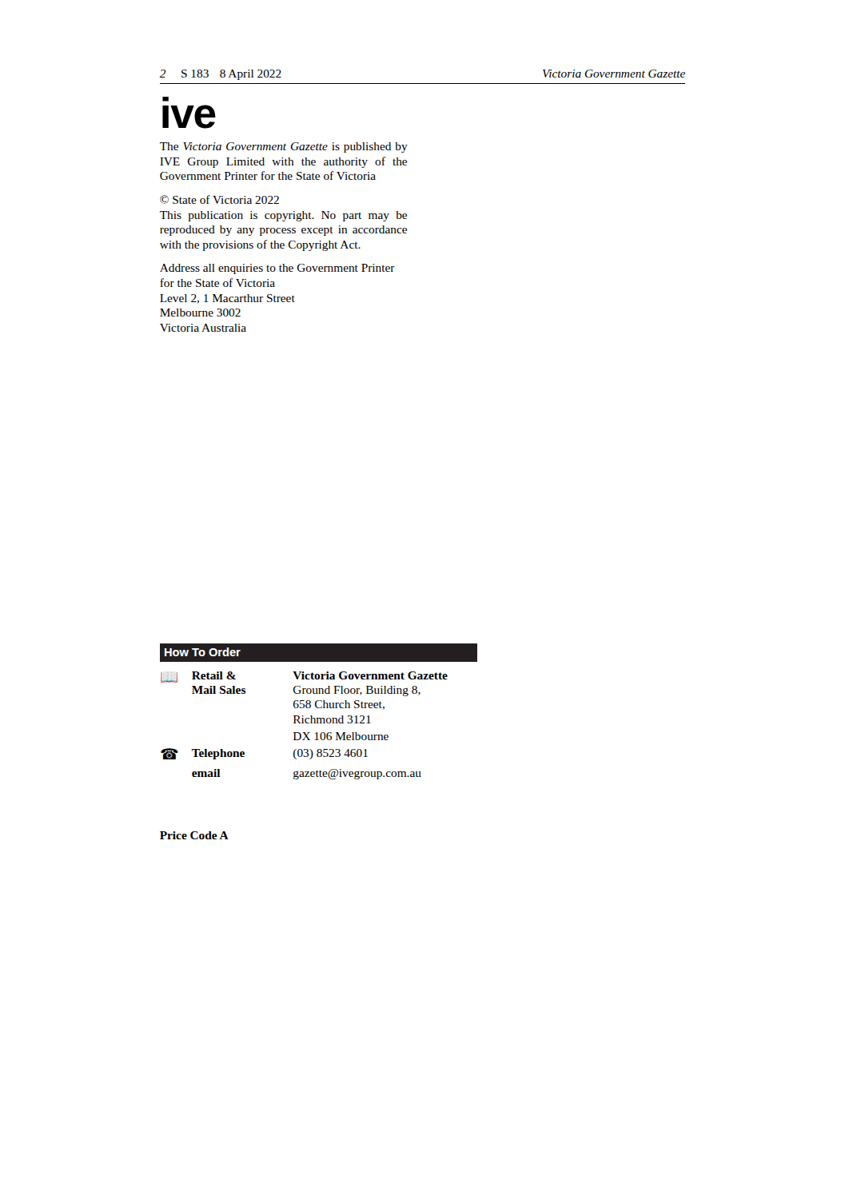2 S 1838 April 2022
Victoria Government Gazette
ive
The Victoria Government Gazette is published by IVE Group Limited with the authority of the Government Printer for the State of Victoria
© State of Victoria 2022
This publication is copyright. No part may be reproduced by any process except in accordance with the provisions of the Copyright Act.
Address all enquiries to the Government Printer
for the State of Victoria
Level 2, 1 Macarthur Street
Melbourne 3002
Victoria Australia
How To Order
| 📖 | Retail & Mail Sales | Victoria Government Gazette Ground Floor, Building 8, 658 Church Street, Richmond 3121 |
| | | DX 106 Melbourne |
| ☎ | Telephone | (03) 8523 4601 |
| | email | gazette@ivegroup.com.au |
Price Code A